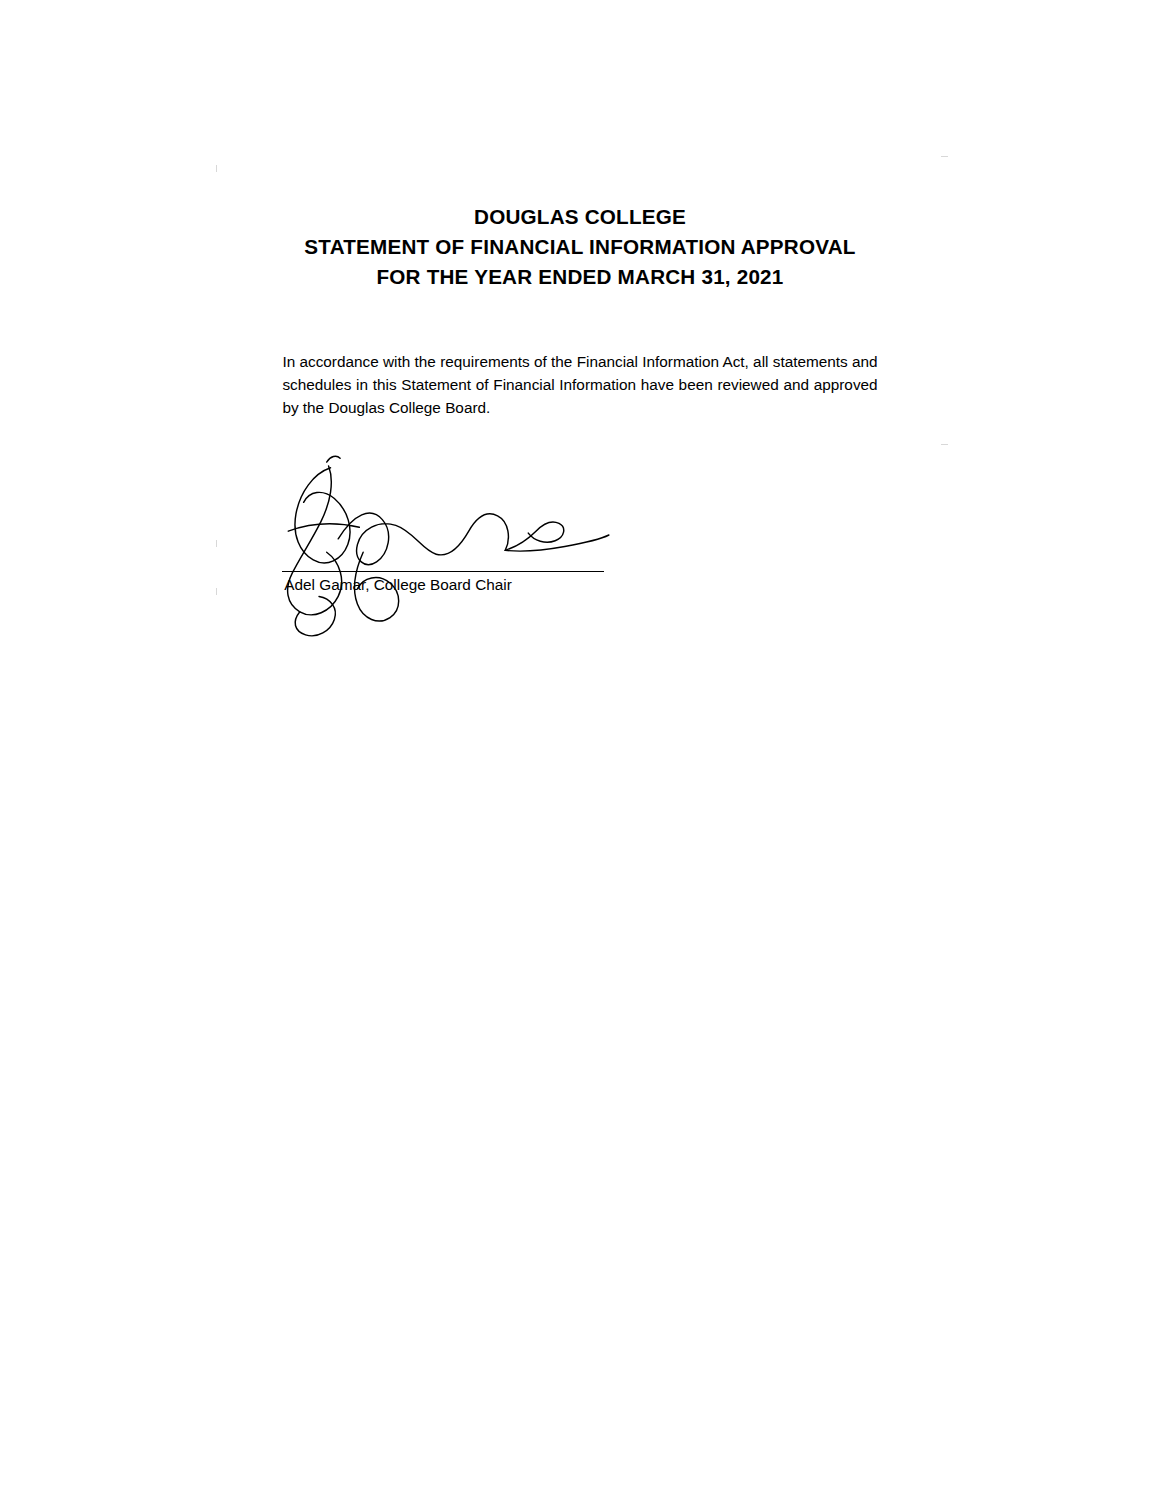DOUGLAS COLLEGE STATEMENT OF FINANCIAL INFORMATION APPROVAL FOR THE YEAR ENDED MARCH 31, 2021
In accordance with the requirements of the Financial Information Act, all statements and schedules in this Statement of Financial Information have been reviewed and approved by the Douglas College Board.
Adel Gamar, College Board Chair